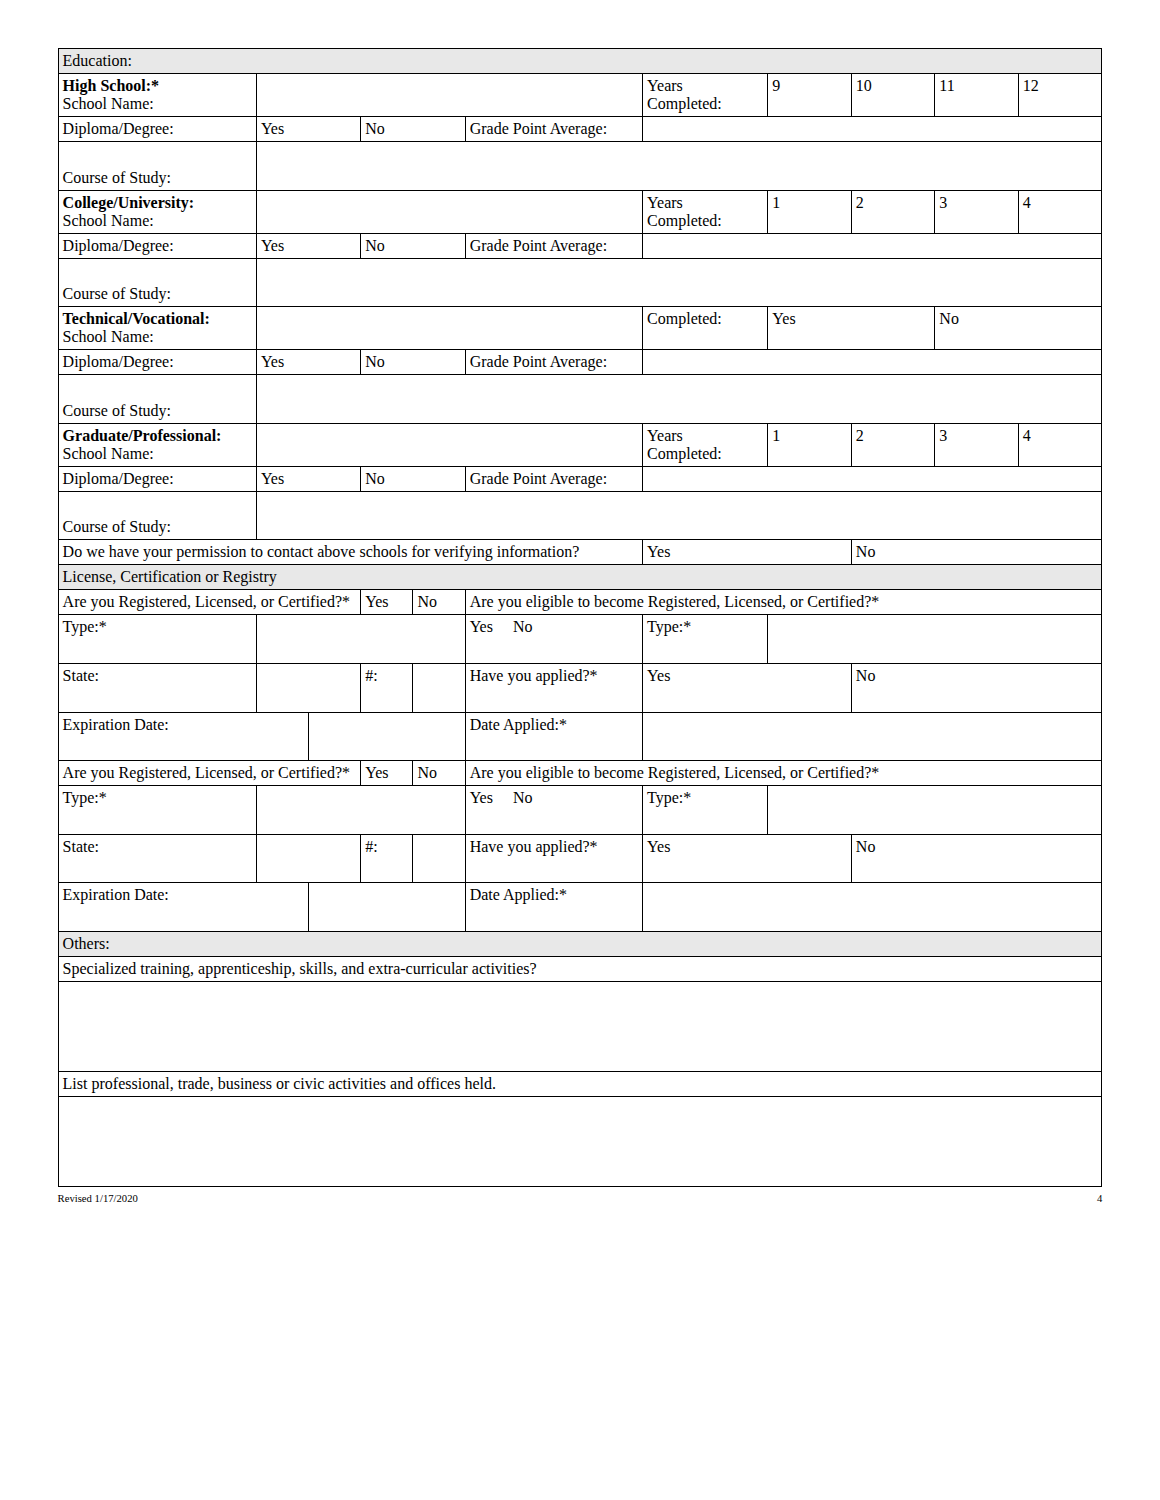| Education: |
| High School:* School Name: | | Years Completed: | 9 | 10 | 11 | 12 |
| Diploma/Degree: | Yes | No | Grade Point Average: | |
| Course of Study: | |
| College/University: School Name: | | Years Completed: | 1 | 2 | 3 | 4 |
| Diploma/Degree: | Yes | No | Grade Point Average: | |
| Course of Study: | |
| Technical/Vocational: School Name: | | Completed: | Yes | No |
| Diploma/Degree: | Yes | No | Grade Point Average: | |
| Course of Study: | |
| Graduate/Professional: School Name: | | Years Completed: | 1 | 2 | 3 | 4 |
| Diploma/Degree: | Yes | No | Grade Point Average: | |
| Course of Study: | |
| Do we have your permission to contact above schools for verifying information? | Yes | No |
| License, Certification or Registry |
| Are you Registered, Licensed, or Certified?* | Yes | No | Are you eligible to become Registered, Licensed, or Certified?* |
| Type:* | | Yes No | Type:* | |
| State: | | #: | | Have you applied?* | Yes | No |
| Expiration Date: | | Date Applied:* | |
| Are you Registered, Licensed, or Certified?* | Yes | No | Are you eligible to become Registered, Licensed, or Certified?* |
| Type:* | | Yes No | Type:* | |
| State: | | #: | | Have you applied?* | Yes | No |
| Expiration Date: | | Date Applied:* | |
| Others: |
| Specialized training, apprenticeship, skills, and extra-curricular activities? |
| List professional, trade, business or civic activities and offices held. |
Revised 1/17/2020 4